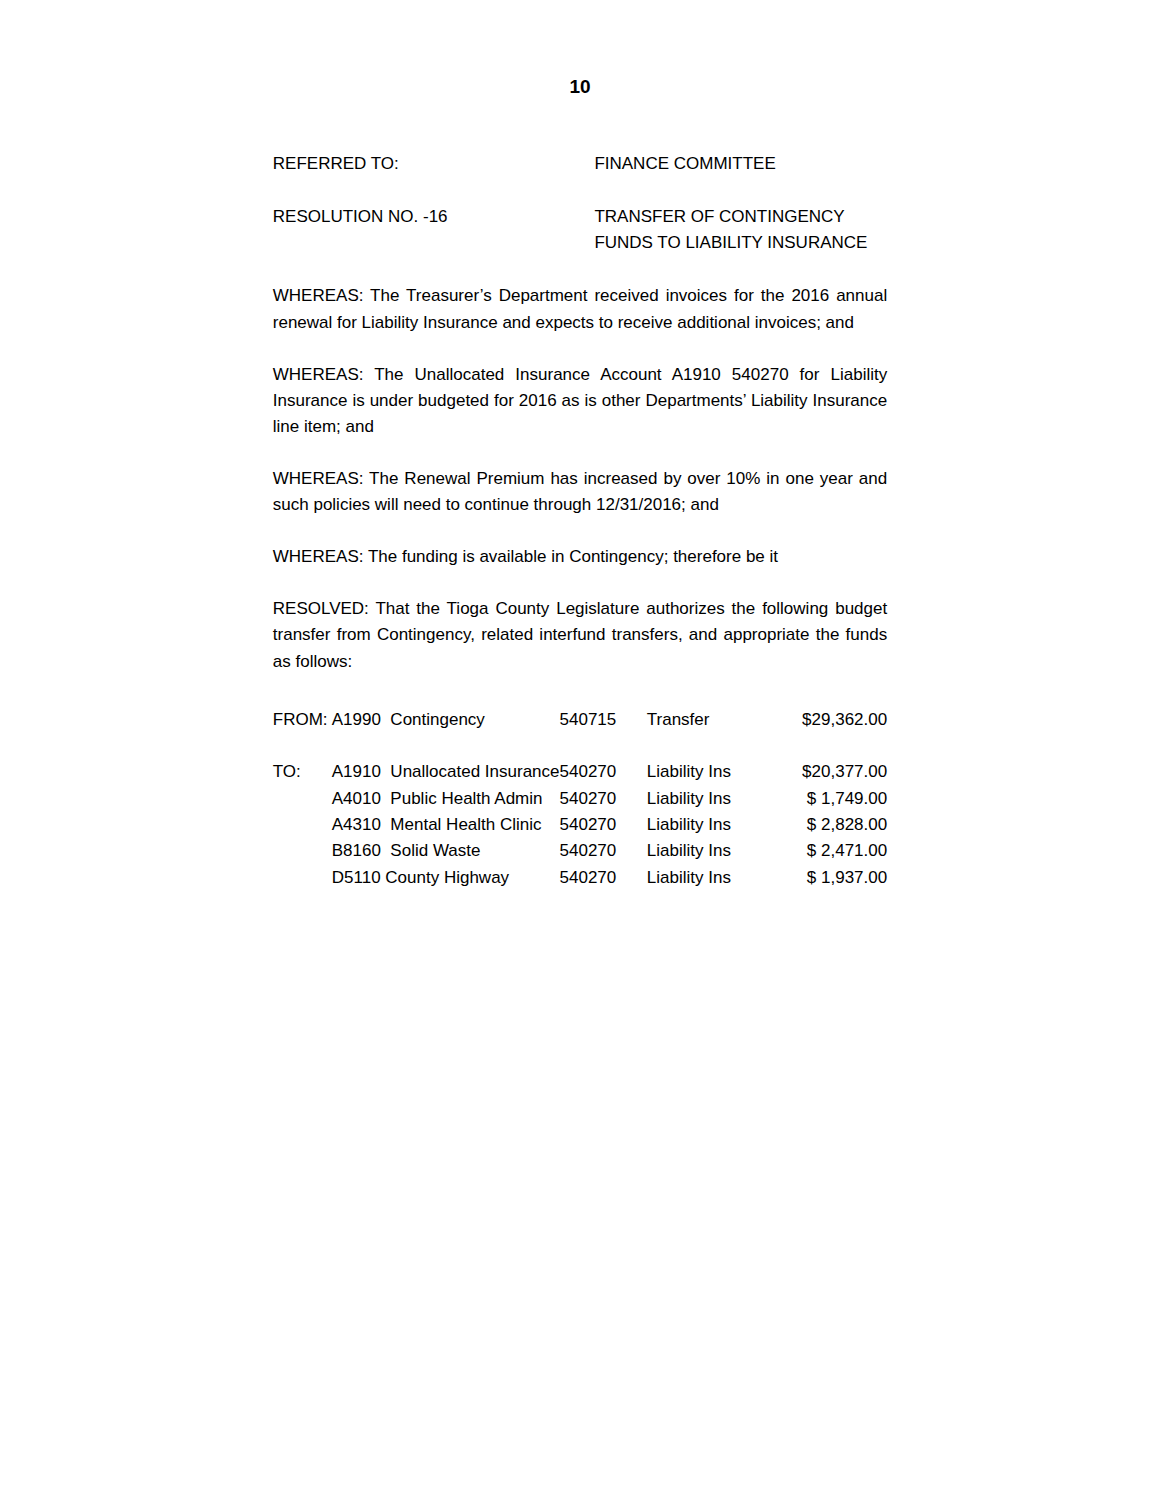10
REFERRED TO:
FINANCE COMMITTEE
RESOLUTION NO. -16
TRANSFER OF CONTINGENCY FUNDS TO LIABILITY INSURANCE
WHEREAS: The Treasurer’s Department received invoices for the 2016 annual renewal for Liability Insurance and expects to receive additional invoices; and
WHEREAS: The Unallocated Insurance Account A1910 540270 for Liability Insurance is under budgeted for 2016 as is other Departments’ Liability Insurance line item; and
WHEREAS: The Renewal Premium has increased by over 10% in one year and such policies will need to continue through 12/31/2016; and
WHEREAS: The funding is available in Contingency; therefore be it
RESOLVED: That the Tioga County Legislature authorizes the following budget transfer from Contingency, related interfund transfers, and appropriate the funds as follows:
| FROM: | A1990 Contingency | 540715 | Transfer | $29,362.00 |
| TO: | A1910 Unallocated Insurance | 540270 | Liability Ins | $20,377.00 |
| | A4010 Public Health Admin | 540270 | Liability Ins | $ 1,749.00 |
| | A4310 Mental Health Clinic | 540270 | Liability Ins | $ 2,828.00 |
| | B8160 Solid Waste | 540270 | Liability Ins | $ 2,471.00 |
| | D5110 County Highway | 540270 | Liability Ins | $ 1,937.00 |